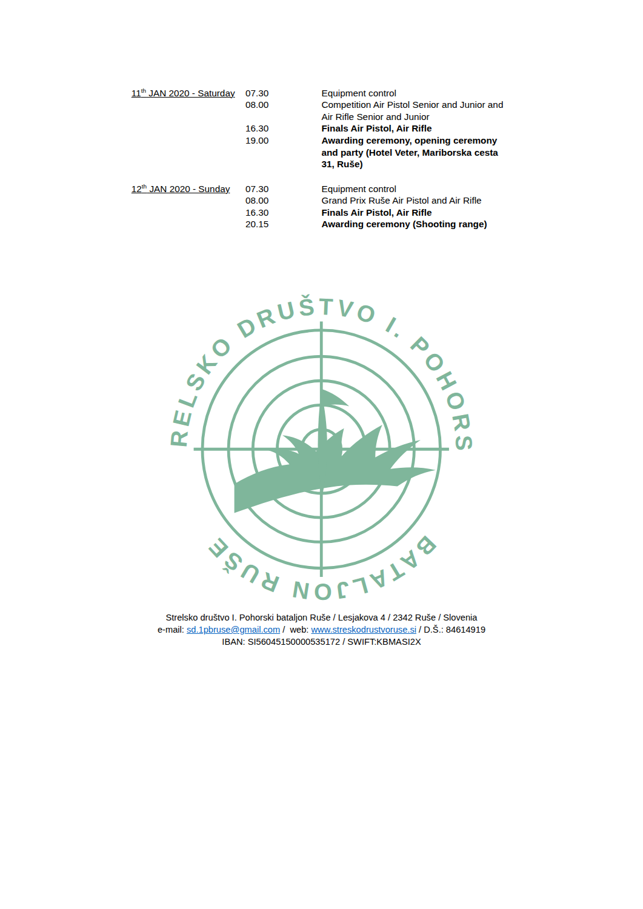| 11 th JAN 2020 - Saturday | 07.30 | Equipment control |
| | 08.00 | Competition Air Pistol Senior and Junior and Air Rifle Senior and Junior |
| | 16.30 | Finals Air Pistol, Air Rifle |
| | 19.00 | Awarding ceremony, opening ceremony and party (Hotel Veter, Mariborska cesta 31, Ruše) |
| 12 th JAN 2020 - Sunday | 07.30 | Equipment control |
| | 08.00 | Grand Prix Ruše Air Pistol and Air Rifle |
| | 16.30 | Finals Air Pistol, Air Rifle |
| | 20.15 | Awarding ceremony (Shooting range) |
STRELSKO DRUŠTVO I. POHORSKI BATALJON RUŠE
Strelsko društvo I. Pohorski bataljon Ruše / Lesjakova 4 / 2342 Ruše / Slovenia
e-mail: sd.1pbruse@gmail.com / web: www.streskodrustvoruse.si / D.Š.: 84614919
IBAN: SI56045150000535172 / SWIFT:KBMASI2X